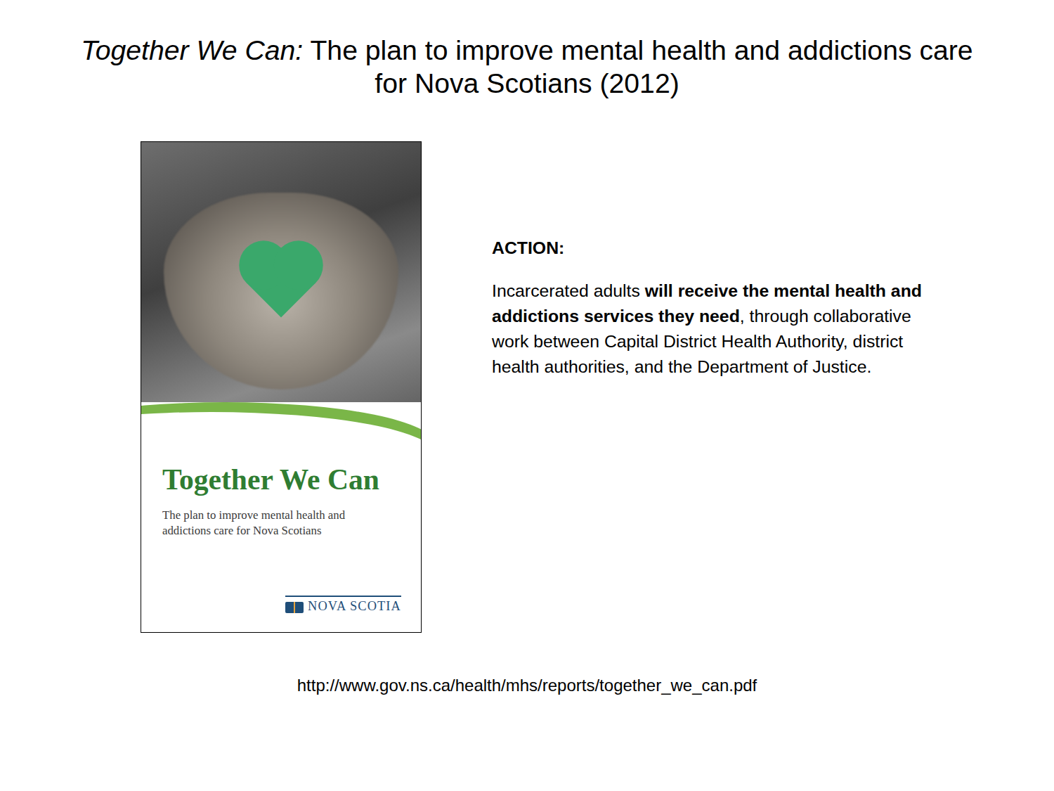Together We Can: The plan to improve mental health and addictions care for Nova Scotians (2012)
Together We Can
The plan to improve mental health and
addictions care for Nova Scotians
NOVA SCOTIA
ACTION:
Incarcerated adults will receive the mental health and addictions services they need, through collaborative work between Capital District Health Authority, district health authorities, and the Department of Justice.
http://www.gov.ns.ca/health/mhs/reports/together_we_can.pdf